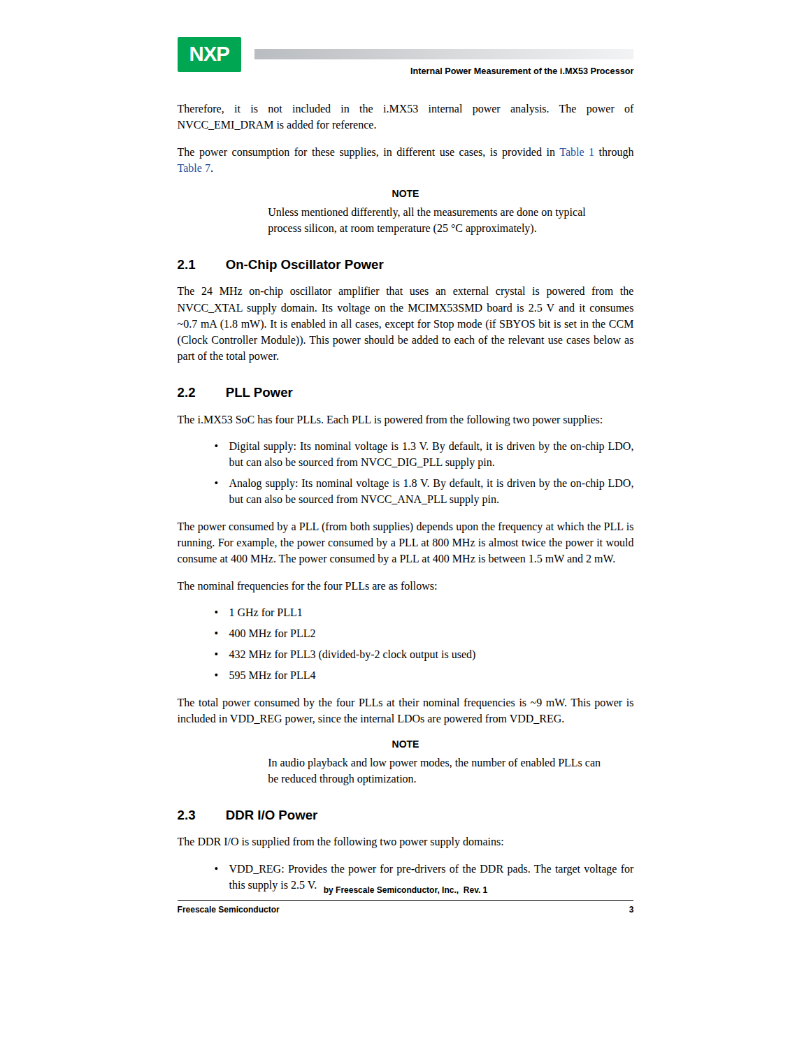NXP
Internal Power Measurement of the i.MX53 Processor
Therefore, it is not included in the i.MX53 internal power analysis. The power of NVCC_EMI_DRAM is added for reference.
The power consumption for these supplies, in different use cases, is provided in Table 1 through Table 7.
NOTE
Unless mentioned differently, all the measurements are done on typical
process silicon, at room temperature (25 °C approximately).
2.1 On-Chip Oscillator Power
The 24 MHz on-chip oscillator amplifier that uses an external crystal is powered from the NVCC_XTAL supply domain. Its voltage on the MCIMX53SMD board is 2.5 V and it consumes ~0.7 mA (1.8 mW). It is enabled in all cases, except for Stop mode (if SBYOS bit is set in the CCM (Clock Controller Module)). This power should be added to each of the relevant use cases below as part of the total power.
2.2 PLL Power
The i.MX53 SoC has four PLLs. Each PLL is powered from the following two power supplies:
Digital supply: Its nominal voltage is 1.3 V. By default, it is driven by the on-chip LDO, but can also be sourced from NVCC_DIG_PLL supply pin.
Analog supply: Its nominal voltage is 1.8 V. By default, it is driven by the on-chip LDO, but can also be sourced from NVCC_ANA_PLL supply pin.
The power consumed by a PLL (from both supplies) depends upon the frequency at which the PLL is running. For example, the power consumed by a PLL at 800 MHz is almost twice the power it would consume at 400 MHz. The power consumed by a PLL at 400 MHz is between 1.5 mW and 2 mW.
The nominal frequencies for the four PLLs are as follows:
1 GHz for PLL1
400 MHz for PLL2
432 MHz for PLL3 (divided-by-2 clock output is used)
595 MHz for PLL4
The total power consumed by the four PLLs at their nominal frequencies is ~9 mW. This power is included in VDD_REG power, since the internal LDOs are powered from VDD_REG.
NOTE
In audio playback and low power modes, the number of enabled PLLs can
be reduced through optimization.
2.3 DDR I/O Power
The DDR I/O is supplied from the following two power supply domains:
VDD_REG: Provides the power for pre-drivers of the DDR pads. The target voltage for this supply is 2.5 V.
by Freescale Semiconductor, Inc., Rev. 1
Freescale Semiconductor 3